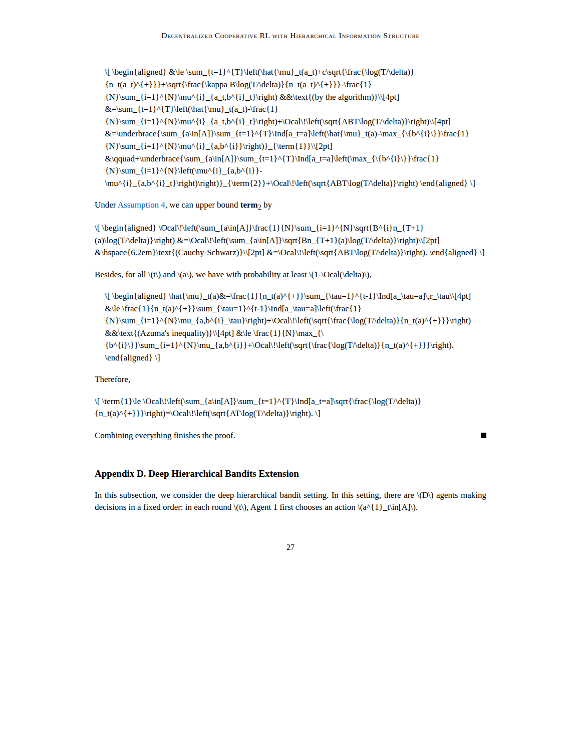Decentralized Cooperative RL with Hierarchical Information Structure
\[ \begin{aligned} &\le \sum_{t=1}^{T}\left(\hat{\mu}_t(a_t)+c\sqrt{\frac{\log(T/\delta)}{n_t(a_t)^{+}}}+\sqrt{\frac{\kappa B\log(T/\delta)}{n_t(a_t)^{+}}}-\frac{1}{N}\sum_{i=1}^{N}\mu^{i}_{a_t,b^{i}_t}\right) &&\text{(by the algorithm)}\\[4pt] &=\sum_{t=1}^{T}\left(\hat{\mu}_t(a_t)-\frac{1}{N}\sum_{i=1}^{N}\mu^{i}_{a_t,b^{i}_t}\right)+\Ocal\!\left(\sqrt{ABT\log(T/\delta)}\right)\\[4pt] &=\underbrace{\sum_{a\in[A]}\sum_{t=1}^{T}\Ind[a_t=a]\left(\hat{\mu}_t(a)-\max_{\{b^{i}\}}\frac{1}{N}\sum_{i=1}^{N}\mu^{i}_{a,b^{i}}\right)}_{\term{1}}\\[2pt] &\qquad+\underbrace{\sum_{a\in[A]}\sum_{t=1}^{T}\Ind[a_t=a]\left(\max_{\{b^{i}\}}\frac{1}{N}\sum_{i=1}^{N}\left(\mu^{i}_{a,b^{i}}-\mu^{i}_{a,b^{i}_t}\right)\right)}_{\term{2}}+\Ocal\!\left(\sqrt{ABT\log(T/\delta)}\right) \end{aligned} \]
Under Assumption 4, we can upper bound term2 by
\[ \begin{aligned} \Ocal\!\left(\sum_{a\in[A]}\frac{1}{N}\sum_{i=1}^{N}\sqrt{B^{i}n_{T+1}(a)\log(T/\delta)}\right) &=\Ocal\!\left(\sum_{a\in[A]}\sqrt{Bn_{T+1}(a)\log(T/\delta)}\right)\\[2pt] &\hspace{6.2em}\text{(Cauchy-Schwarz)}\\[2pt] &=\Ocal\!\left(\sqrt{ABT\log(T/\delta)}\right). \end{aligned} \]
Besides, for all \(t\) and \(a\), we have with probability at least \(1-\Ocal(\delta)\),
\[ \begin{aligned} \hat{\mu}_t(a)&=\frac{1}{n_t(a)^{+}}\sum_{\tau=1}^{t-1}\Ind[a_\tau=a]\,r_\tau\\[4pt] &\le \frac{1}{n_t(a)^{+}}\sum_{\tau=1}^{t-1}\Ind[a_\tau=a]\left(\frac{1}{N}\sum_{i=1}^{N}\mu_{a,b^{i}_\tau}\right)+\Ocal\!\left(\sqrt{\frac{\log(T/\delta)}{n_t(a)^{+}}}\right) &&\text{(Azuma's inequality)}\\[4pt] &\le \frac{1}{N}\max_{\{b^{i}\}}\sum_{i=1}^{N}\mu_{a,b^{i}}+\Ocal\!\left(\sqrt{\frac{\log(T/\delta)}{n_t(a)^{+}}}\right). \end{aligned} \]
Therefore,
\[ \term{1}\le \Ocal\!\left(\sum_{a\in[A]}\sum_{t=1}^{T}\Ind[a_t=a]\sqrt{\frac{\log(T/\delta)}{n_t(a)^{+}}}\right)=\Ocal\!\left(\sqrt{AT\log(T/\delta)}\right). \]
Combining everything finishes the proof.
Appendix D. Deep Hierarchical Bandits Extension
In this subsection, we consider the deep hierarchical bandit setting. In this setting, there are \(D\) agents making decisions in a fixed order: in each round \(t\), Agent 1 first chooses an action \(a^{1}_t\in[A]\).
27